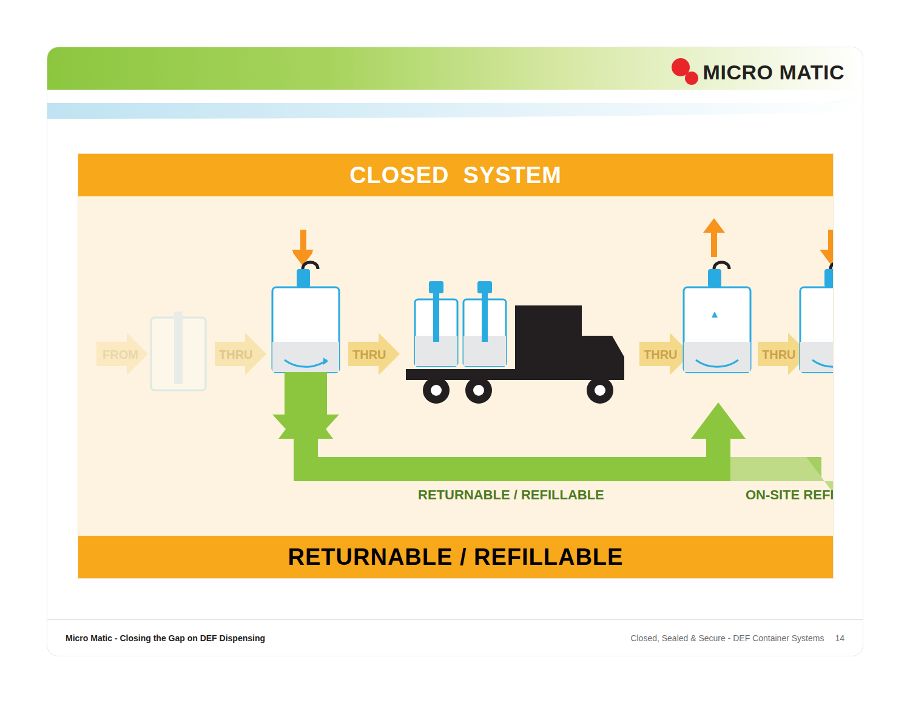MICRO MATIC
CLOSED SYSTEM
FROM THRU THRU THRU THRU RETURNABLE / REFILLABLE ON-SITE REFILLING
RETURNABLE / REFILLABLE
Micro Matic - Closing the Gap on DEF Dispensing
Closed, Sealed & Secure - DEF Container Systems 14